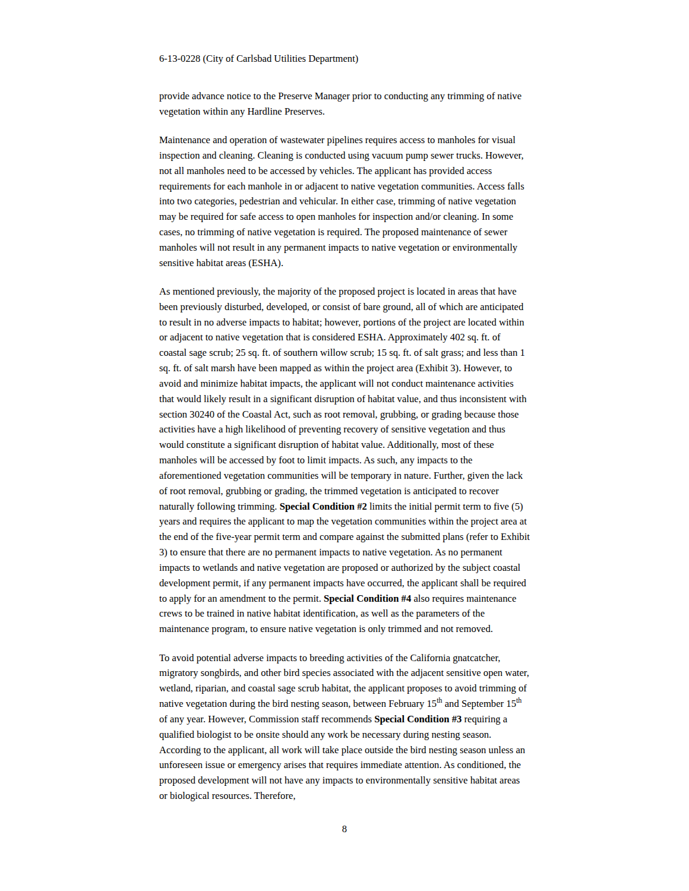6-13-0228 (City of Carlsbad Utilities Department)
provide advance notice to the Preserve Manager prior to conducting any trimming of native vegetation within any Hardline Preserves.
Maintenance and operation of wastewater pipelines requires access to manholes for visual inspection and cleaning. Cleaning is conducted using vacuum pump sewer trucks. However, not all manholes need to be accessed by vehicles. The applicant has provided access requirements for each manhole in or adjacent to native vegetation communities. Access falls into two categories, pedestrian and vehicular. In either case, trimming of native vegetation may be required for safe access to open manholes for inspection and/or cleaning. In some cases, no trimming of native vegetation is required. The proposed maintenance of sewer manholes will not result in any permanent impacts to native vegetation or environmentally sensitive habitat areas (ESHA).
As mentioned previously, the majority of the proposed project is located in areas that have been previously disturbed, developed, or consist of bare ground, all of which are anticipated to result in no adverse impacts to habitat; however, portions of the project are located within or adjacent to native vegetation that is considered ESHA. Approximately 402 sq. ft. of coastal sage scrub; 25 sq. ft. of southern willow scrub; 15 sq. ft. of salt grass; and less than 1 sq. ft. of salt marsh have been mapped as within the project area (Exhibit 3). However, to avoid and minimize habitat impacts, the applicant will not conduct maintenance activities that would likely result in a significant disruption of habitat value, and thus inconsistent with section 30240 of the Coastal Act, such as root removal, grubbing, or grading because those activities have a high likelihood of preventing recovery of sensitive vegetation and thus would constitute a significant disruption of habitat value. Additionally, most of these manholes will be accessed by foot to limit impacts. As such, any impacts to the aforementioned vegetation communities will be temporary in nature. Further, given the lack of root removal, grubbing or grading, the trimmed vegetation is anticipated to recover naturally following trimming. Special Condition #2 limits the initial permit term to five (5) years and requires the applicant to map the vegetation communities within the project area at the end of the five-year permit term and compare against the submitted plans (refer to Exhibit 3) to ensure that there are no permanent impacts to native vegetation. As no permanent impacts to wetlands and native vegetation are proposed or authorized by the subject coastal development permit, if any permanent impacts have occurred, the applicant shall be required to apply for an amendment to the permit. Special Condition #4 also requires maintenance crews to be trained in native habitat identification, as well as the parameters of the maintenance program, to ensure native vegetation is only trimmed and not removed.
To avoid potential adverse impacts to breeding activities of the California gnatcatcher, migratory songbirds, and other bird species associated with the adjacent sensitive open water, wetland, riparian, and coastal sage scrub habitat, the applicant proposes to avoid trimming of native vegetation during the bird nesting season, between February 15th and September 15th of any year. However, Commission staff recommends Special Condition #3 requiring a qualified biologist to be onsite should any work be necessary during nesting season. According to the applicant, all work will take place outside the bird nesting season unless an unforeseen issue or emergency arises that requires immediate attention. As conditioned, the proposed development will not have any impacts to environmentally sensitive habitat areas or biological resources. Therefore,
8